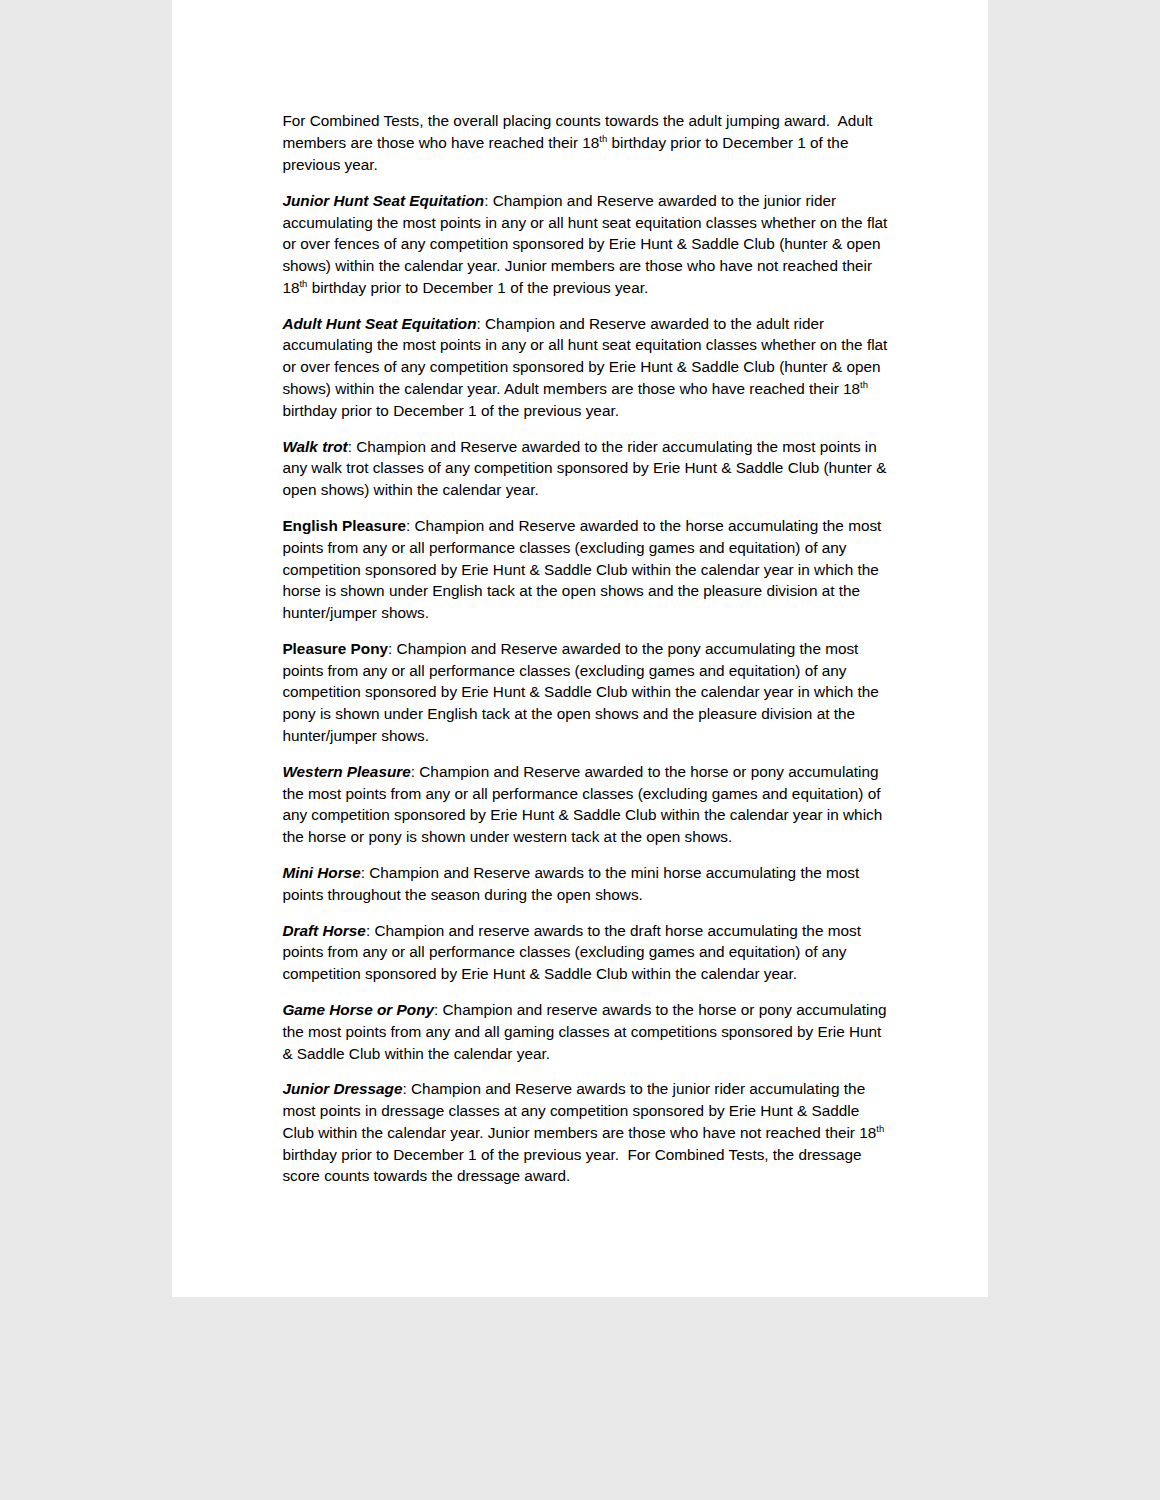For Combined Tests, the overall placing counts towards the adult jumping award. Adult members are those who have reached their 18th birthday prior to December 1 of the previous year.
Junior Hunt Seat Equitation: Champion and Reserve awarded to the junior rider accumulating the most points in any or all hunt seat equitation classes whether on the flat or over fences of any competition sponsored by Erie Hunt & Saddle Club (hunter & open shows) within the calendar year. Junior members are those who have not reached their 18th birthday prior to December 1 of the previous year.
Adult Hunt Seat Equitation: Champion and Reserve awarded to the adult rider accumulating the most points in any or all hunt seat equitation classes whether on the flat or over fences of any competition sponsored by Erie Hunt & Saddle Club (hunter & open shows) within the calendar year. Adult members are those who have reached their 18th birthday prior to December 1 of the previous year.
Walk trot: Champion and Reserve awarded to the rider accumulating the most points in any walk trot classes of any competition sponsored by Erie Hunt & Saddle Club (hunter & open shows) within the calendar year.
English Pleasure: Champion and Reserve awarded to the horse accumulating the most points from any or all performance classes (excluding games and equitation) of any competition sponsored by Erie Hunt & Saddle Club within the calendar year in which the horse is shown under English tack at the open shows and the pleasure division at the hunter/jumper shows.
Pleasure Pony: Champion and Reserve awarded to the pony accumulating the most points from any or all performance classes (excluding games and equitation) of any competition sponsored by Erie Hunt & Saddle Club within the calendar year in which the pony is shown under English tack at the open shows and the pleasure division at the hunter/jumper shows.
Western Pleasure: Champion and Reserve awarded to the horse or pony accumulating the most points from any or all performance classes (excluding games and equitation) of any competition sponsored by Erie Hunt & Saddle Club within the calendar year in which the horse or pony is shown under western tack at the open shows.
Mini Horse: Champion and Reserve awards to the mini horse accumulating the most points throughout the season during the open shows.
Draft Horse: Champion and reserve awards to the draft horse accumulating the most points from any or all performance classes (excluding games and equitation) of any competition sponsored by Erie Hunt & Saddle Club within the calendar year.
Game Horse or Pony: Champion and reserve awards to the horse or pony accumulating the most points from any and all gaming classes at competitions sponsored by Erie Hunt & Saddle Club within the calendar year.
Junior Dressage: Champion and Reserve awards to the junior rider accumulating the most points in dressage classes at any competition sponsored by Erie Hunt & Saddle Club within the calendar year. Junior members are those who have not reached their 18th birthday prior to December 1 of the previous year. For Combined Tests, the dressage score counts towards the dressage award.